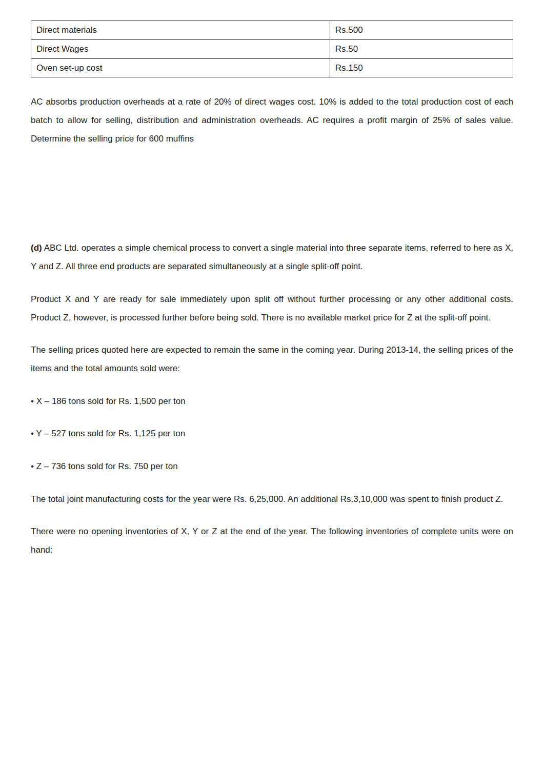| Direct materials | Rs.500 |
| Direct Wages | Rs.50 |
| Oven set-up cost | Rs.150 |
AC absorbs production overheads at a rate of 20% of direct wages cost. 10% is added to the total production cost of each batch to allow for selling, distribution and administration overheads. AC requires a profit margin of 25% of sales value. Determine the selling price for 600 muffins
(d) ABC Ltd. operates a simple chemical process to convert a single material into three separate items, referred to here as X, Y and Z. All three end products are separated simultaneously at a single split-off point.
Product X and Y are ready for sale immediately upon split off without further processing or any other additional costs. Product Z, however, is processed further before being sold. There is no available market price for Z at the split-off point.
The selling prices quoted here are expected to remain the same in the coming year. During 2013-14, the selling prices of the items and the total amounts sold were:
• X – 186 tons sold for Rs. 1,500 per ton
• Y – 527 tons sold for Rs. 1,125 per ton
• Z – 736 tons sold for Rs. 750 per ton
The total joint manufacturing costs for the year were Rs. 6,25,000. An additional Rs.3,10,000 was spent to finish product Z.
There were no opening inventories of X, Y or Z at the end of the year. The following inventories of complete units were on hand: